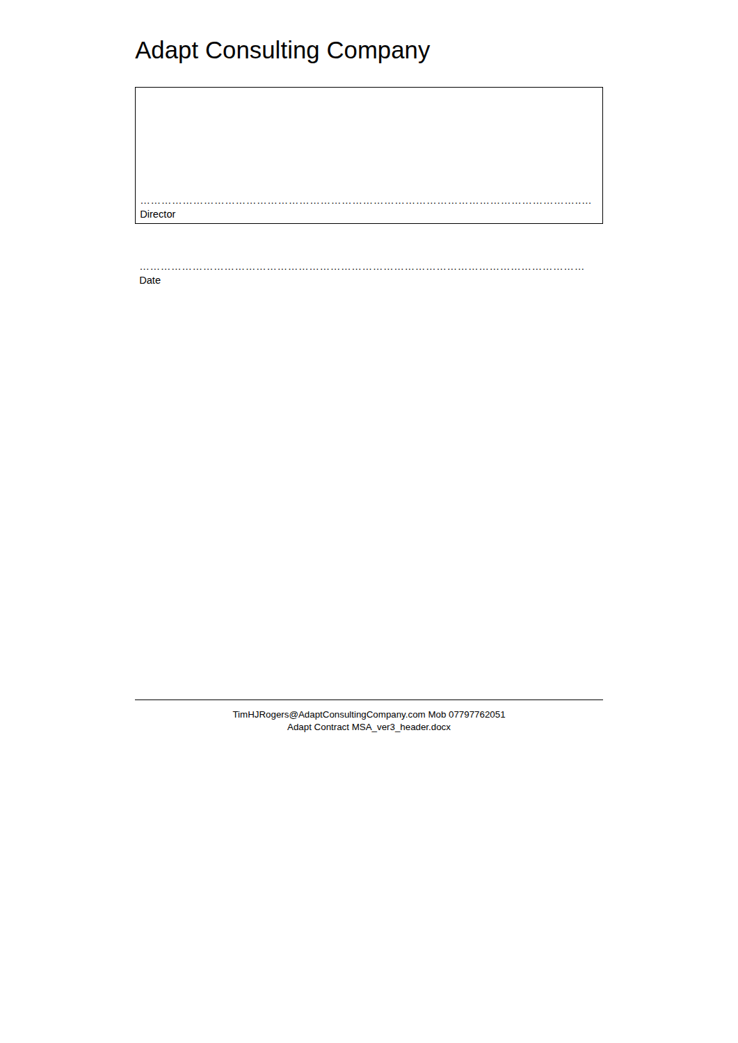Adapt Consulting Company
……………………………………………………………………………………………………………..…
Director
………………………………………………………………………………………………………………
Date
TimHJRogers@AdaptConsultingCompany.com Mob 07797762051
Adapt Contract MSA_ver3_header.docx